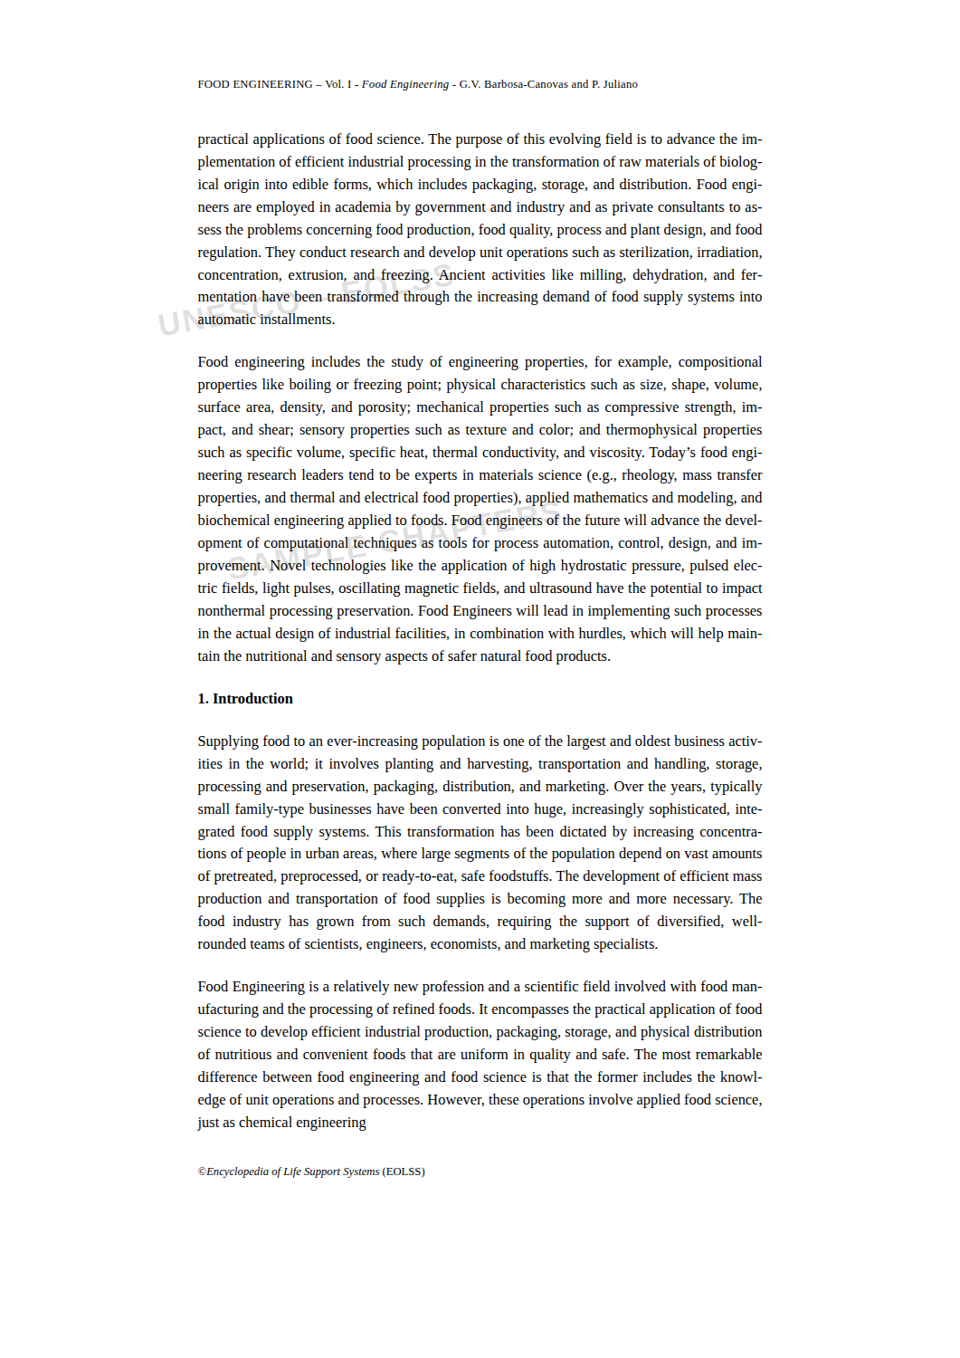FOOD ENGINEERING – Vol. I - Food Engineering - G.V. Barbosa-Canovas and P. Juliano
practical applications of food science. The purpose of this evolving field is to advance the implementation of efficient industrial processing in the transformation of raw materials of biological origin into edible forms, which includes packaging, storage, and distribution. Food engineers are employed in academia by government and industry and as private consultants to assess the problems concerning food production, food quality, process and plant design, and food regulation. They conduct research and develop unit operations such as sterilization, irradiation, concentration, extrusion, and freezing. Ancient activities like milling, dehydration, and fermentation have been transformed through the increasing demand of food supply systems into automatic installments.
Food engineering includes the study of engineering properties, for example, compositional properties like boiling or freezing point; physical characteristics such as size, shape, volume, surface area, density, and porosity; mechanical properties such as compressive strength, impact, and shear; sensory properties such as texture and color; and thermophysical properties such as specific volume, specific heat, thermal conductivity, and viscosity. Today’s food engineering research leaders tend to be experts in materials science (e.g., rheology, mass transfer properties, and thermal and electrical food properties), applied mathematics and modeling, and biochemical engineering applied to foods. Food engineers of the future will advance the development of computational techniques as tools for process automation, control, design, and improvement. Novel technologies like the application of high hydrostatic pressure, pulsed electric fields, light pulses, oscillating magnetic fields, and ultrasound have the potential to impact nonthermal processing preservation. Food Engineers will lead in implementing such processes in the actual design of industrial facilities, in combination with hurdles, which will help maintain the nutritional and sensory aspects of safer natural food products.
1. Introduction
Supplying food to an ever-increasing population is one of the largest and oldest business activities in the world; it involves planting and harvesting, transportation and handling, storage, processing and preservation, packaging, distribution, and marketing. Over the years, typically small family-type businesses have been converted into huge, increasingly sophisticated, integrated food supply systems. This transformation has been dictated by increasing concentrations of people in urban areas, where large segments of the population depend on vast amounts of pretreated, preprocessed, or ready-to-eat, safe foodstuffs. The development of efficient mass production and transportation of food supplies is becoming more and more necessary. The food industry has grown from such demands, requiring the support of diversified, well-rounded teams of scientists, engineers, economists, and marketing specialists.
Food Engineering is a relatively new profession and a scientific field involved with food manufacturing and the processing of refined foods. It encompasses the practical application of food science to develop efficient industrial production, packaging, storage, and physical distribution of nutritious and convenient foods that are uniform in quality and safe. The most remarkable difference between food engineering and food science is that the former includes the knowledge of unit operations and processes. However, these operations involve applied food science, just as chemical engineering
UNESCO – EOLSS
SAMPLE CHAPTERS
©Encyclopedia of Life Support Systems (EOLSS)